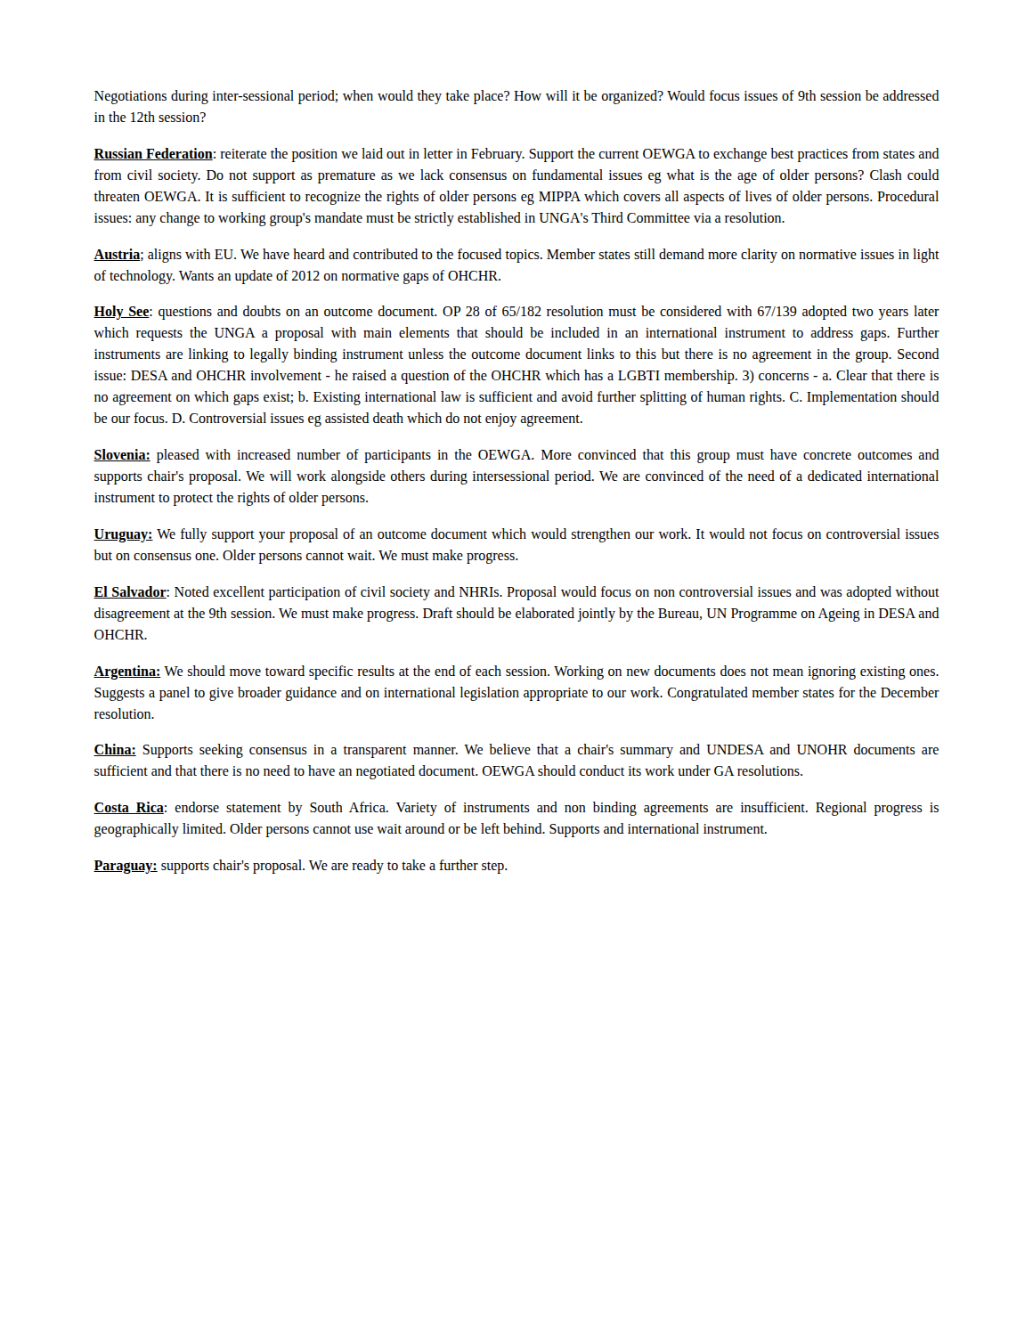Negotiations during inter-sessional period; when would they take place? How will it be organized? Would focus issues of 9th session be addressed in the 12th session?
Russian Federation: reiterate the position we laid out in letter in February. Support the current OEWGA to exchange best practices from states and from civil society. Do not support as premature as we lack consensus on fundamental issues eg what is the age of older persons? Clash could threaten OEWGA. It is sufficient to recognize the rights of older persons eg MIPPA which covers all aspects of lives of older persons. Procedural issues: any change to working group's mandate must be strictly established in UNGA's Third Committee via a resolution.
Austria; aligns with EU. We have heard and contributed to the focused topics. Member states still demand more clarity on normative issues in light of technology. Wants an update of 2012 on normative gaps of OHCHR.
Holy See: questions and doubts on an outcome document. OP 28 of 65/182 resolution must be considered with 67/139 adopted two years later which requests the UNGA a proposal with main elements that should be included in an international instrument to address gaps. Further instruments are linking to legally binding instrument unless the outcome document links to this but there is no agreement in the group. Second issue: DESA and OHCHR involvement - he raised a question of the OHCHR which has a LGBTI membership. 3) concerns - a. Clear that there is no agreement on which gaps exist; b. Existing international law is sufficient and avoid further splitting of human rights. C. Implementation should be our focus. D. Controversial issues eg assisted death which do not enjoy agreement.
Slovenia: pleased with increased number of participants in the OEWGA. More convinced that this group must have concrete outcomes and supports chair's proposal. We will work alongside others during intersessional period. We are convinced of the need of a dedicated international instrument to protect the rights of older persons.
Uruguay: We fully support your proposal of an outcome document which would strengthen our work. It would not focus on controversial issues but on consensus one. Older persons cannot wait. We must make progress.
El Salvador: Noted excellent participation of civil society and NHRIs. Proposal would focus on non controversial issues and was adopted without disagreement at the 9th session. We must make progress. Draft should be elaborated jointly by the Bureau, UN Programme on Ageing in DESA and OHCHR.
Argentina: We should move toward specific results at the end of each session. Working on new documents does not mean ignoring existing ones. Suggests a panel to give broader guidance and on international legislation appropriate to our work. Congratulated member states for the December resolution.
China: Supports seeking consensus in a transparent manner. We believe that a chair's summary and UNDESA and UNOHR documents are sufficient and that there is no need to have an negotiated document. OEWGA should conduct its work under GA resolutions.
Costa Rica: endorse statement by South Africa. Variety of instruments and non binding agreements are insufficient. Regional progress is geographically limited. Older persons cannot use wait around or be left behind. Supports and international instrument.
Paraguay: supports chair's proposal. We are ready to take a further step.